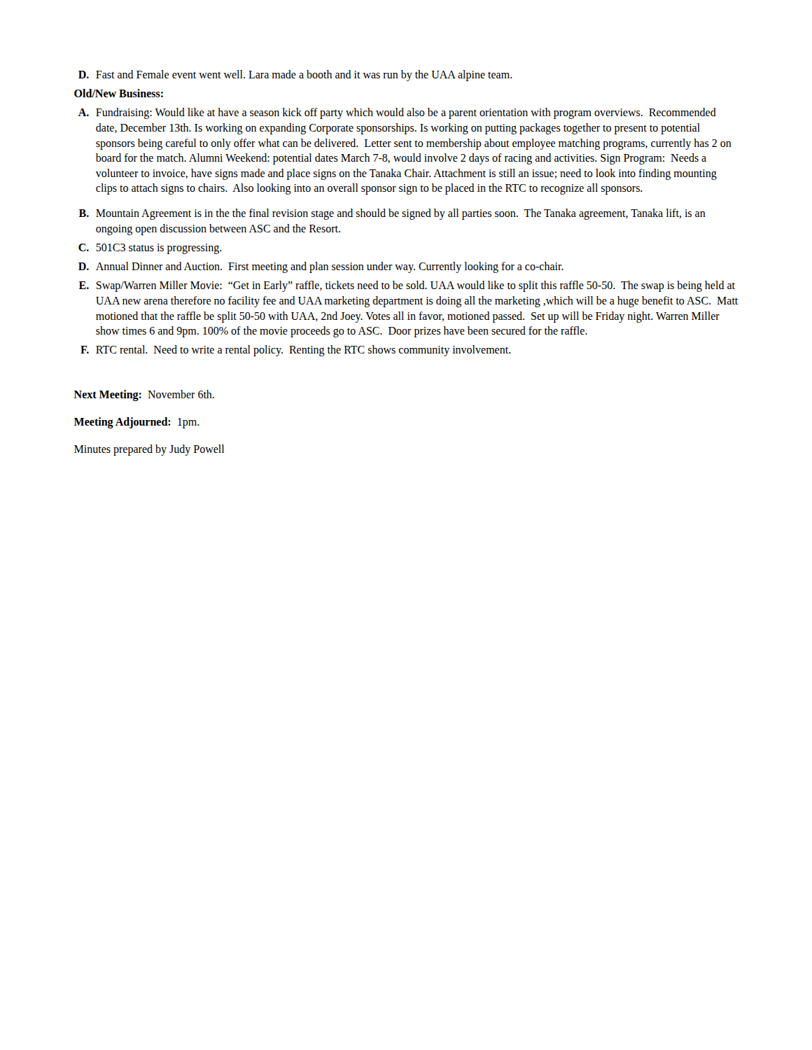Fast and Female event went well. Lara made a booth and it was run by the UAA alpine team.
Old/New Business:
Fundraising: Would like at have a season kick off party which would also be a parent orientation with program overviews. Recommended date, December 13th. Is working on expanding Corporate sponsorships. Is working on putting packages together to present to potential sponsors being careful to only offer what can be delivered. Letter sent to membership about employee matching programs, currently has 2 on board for the match. Alumni Weekend: potential dates March 7-8, would involve 2 days of racing and activities. Sign Program: Needs a volunteer to invoice, have signs made and place signs on the Tanaka Chair. Attachment is still an issue; need to look into finding mounting clips to attach signs to chairs. Also looking into an overall sponsor sign to be placed in the RTC to recognize all sponsors.
Mountain Agreement is in the the final revision stage and should be signed by all parties soon. The Tanaka agreement, Tanaka lift, is an ongoing open discussion between ASC and the Resort.
501C3 status is progressing.
Annual Dinner and Auction. First meeting and plan session under way. Currently looking for a co-chair.
Swap/Warren Miller Movie: “Get in Early” raffle, tickets need to be sold. UAA would like to split this raffle 50-50. The swap is being held at UAA new arena therefore no facility fee and UAA marketing department is doing all the marketing ,which will be a huge benefit to ASC. Matt motioned that the raffle be split 50-50 with UAA, 2nd Joey. Votes all in favor, motioned passed. Set up will be Friday night. Warren Miller show times 6 and 9pm. 100% of the movie proceeds go to ASC. Door prizes have been secured for the raffle.
RTC rental. Need to write a rental policy. Renting the RTC shows community involvement.
Next Meeting: November 6th.
Meeting Adjourned: 1pm.
Minutes prepared by Judy Powell